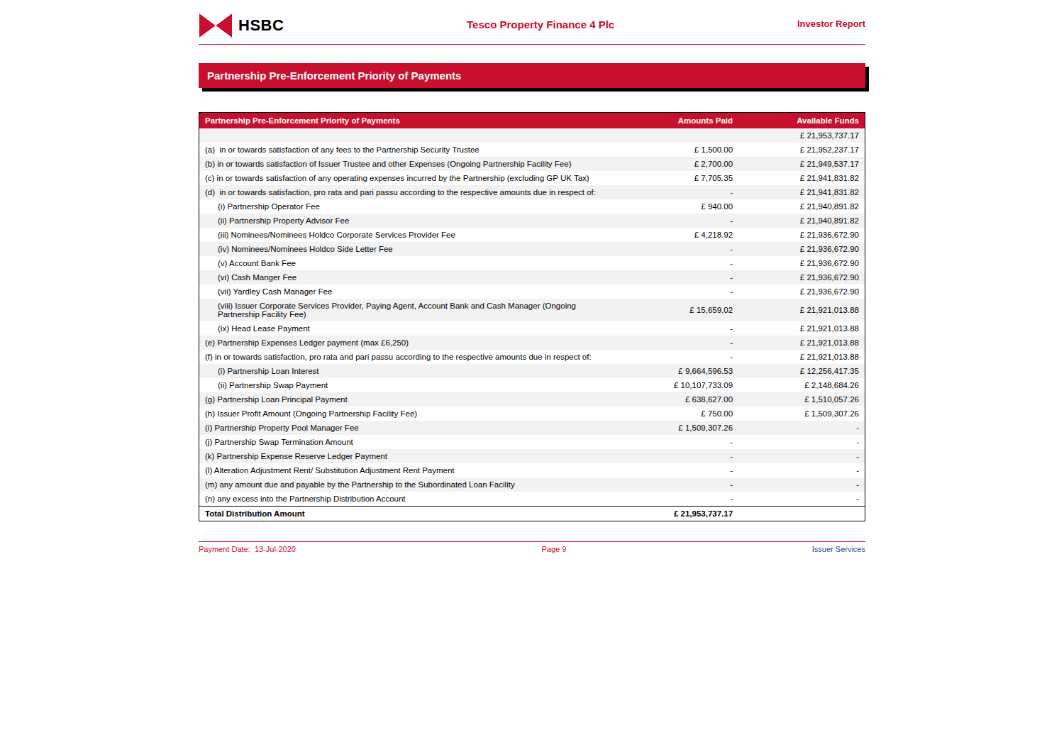HSBC
Tesco Property Finance 4 Plc
Investor Report
Partnership Pre-Enforcement Priority of Payments
| Partnership Pre-Enforcement Priority of Payments | Amounts Paid | Available Funds |
| --- | --- | --- |
| | | £ 21,953,737.17 |
| (a) in or towards satisfaction of any fees to the Partnership Security Trustee | £ 1,500.00 | £ 21,952,237.17 |
| (b) in or towards satisfaction of Issuer Trustee and other Expenses (Ongoing Partnership Facility Fee) | £ 2,700.00 | £ 21,949,537.17 |
| (c) in or towards satisfaction of any operating expenses incurred by the Partnership (excluding GP UK Tax) | £ 7,705.35 | £ 21,941,831.82 |
| (d) in or towards satisfaction, pro rata and pari passu according to the respective amounts due in respect of: | - | £ 21,941,831.82 |
| (i) Partnership Operator Fee | £ 940.00 | £ 21,940,891.82 |
| (ii) Partnership Property Advisor Fee | - | £ 21,940,891.82 |
| (iii) Nominees/Nominees Holdco Corporate Services Provider Fee | £ 4,218.92 | £ 21,936,672.90 |
| (iv) Nominees/Nominees Holdco Side Letter Fee | - | £ 21,936,672.90 |
| (v) Account Bank Fee | - | £ 21,936,672.90 |
| (vi) Cash Manger Fee | - | £ 21,936,672.90 |
| (vii) Yardley Cash Manager Fee | - | £ 21,936,672.90 |
| (viii) Issuer Corporate Services Provider, Paying Agent, Account Bank and Cash Manager (Ongoing Partnership Facility Fee) | £ 15,659.02 | £ 21,921,013.88 |
| (ix) Head Lease Payment | - | £ 21,921,013.88 |
| (e) Partnership Expenses Ledger payment (max £6,250) | - | £ 21,921,013.88 |
| (f) in or towards satisfaction, pro rata and pari passu according to the respective amounts due in respect of: | - | £ 21,921,013.88 |
| (i) Partnership Loan Interest | £ 9,664,596.53 | £ 12,256,417.35 |
| (ii) Partnership Swap Payment | £ 10,107,733.09 | £ 2,148,684.26 |
| (g) Partnership Loan Principal Payment | £ 638,627.00 | £ 1,510,057.26 |
| (h) Issuer Profit Amount (Ongoing Partnership Facility Fee) | £ 750.00 | £ 1,509,307.26 |
| (i) Partnership Property Pool Manager Fee | £ 1,509,307.26 | - |
| (j) Partnership Swap Termination Amount | - | - |
| (k) Partnership Expense Reserve Ledger Payment | - | - |
| (l) Alteration Adjustment Rent/ Substitution Adjustment Rent Payment | - | - |
| (m) any amount due and payable by the Partnership to the Subordinated Loan Facility | - | - |
| (n) any excess into the Partnership Distribution Account | - | - |
| Total Distribution Amount | £ 21,953,737.17 | |
Payment Date: 13-Jul-2020
Page 9
Issuer Services